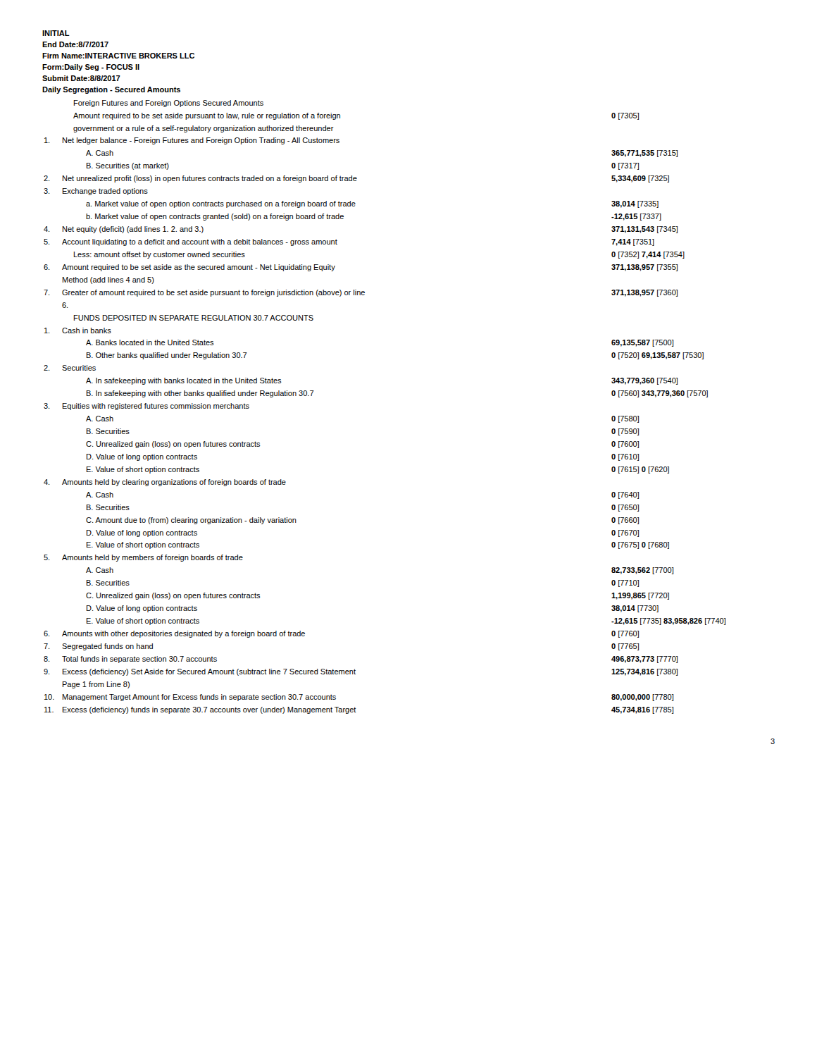INITIAL
End Date:8/7/2017
Firm Name:INTERACTIVE BROKERS LLC
Form:Daily Seg - FOCUS II
Submit Date:8/8/2017
Daily Segregation - Secured Amounts
| | Foreign Futures and Foreign Options Secured Amounts | |
| | Amount required to be set aside pursuant to law, rule or regulation of a foreign | 0 [7305] |
| | government or a rule of a self-regulatory organization authorized thereunder | |
| 1. | Net ledger balance - Foreign Futures and Foreign Option Trading - All Customers | |
| | A. Cash | 365,771,535 [7315] |
| | B. Securities (at market) | 0 [7317] |
| 2. | Net unrealized profit (loss) in open futures contracts traded on a foreign board of trade | 5,334,609 [7325] |
| 3. | Exchange traded options | |
| | a. Market value of open option contracts purchased on a foreign board of trade | 38,014 [7335] |
| | b. Market value of open contracts granted (sold) on a foreign board of trade | -12,615 [7337] |
| 4. | Net equity (deficit) (add lines 1. 2. and 3.) | 371,131,543 [7345] |
| 5. | Account liquidating to a deficit and account with a debit balances - gross amount | 7,414 [7351] |
| | Less: amount offset by customer owned securities | 0 [7352] 7,414 [7354] |
| 6. | Amount required to be set aside as the secured amount - Net Liquidating Equity | 371,138,957 [7355] |
| | Method (add lines 4 and 5) | |
| 7. | Greater of amount required to be set aside pursuant to foreign jurisdiction (above) or line | 371,138,957 [7360] |
| | 6. | |
| | FUNDS DEPOSITED IN SEPARATE REGULATION 30.7 ACCOUNTS | |
| 1. | Cash in banks | |
| | A. Banks located in the United States | 69,135,587 [7500] |
| | B. Other banks qualified under Regulation 30.7 | 0 [7520] 69,135,587 [7530] |
| 2. | Securities | |
| | A. In safekeeping with banks located in the United States | 343,779,360 [7540] |
| | B. In safekeeping with other banks qualified under Regulation 30.7 | 0 [7560] 343,779,360 [7570] |
| 3. | Equities with registered futures commission merchants | |
| | A. Cash | 0 [7580] |
| | B. Securities | 0 [7590] |
| | C. Unrealized gain (loss) on open futures contracts | 0 [7600] |
| | D. Value of long option contracts | 0 [7610] |
| | E. Value of short option contracts | 0 [7615] 0 [7620] |
| 4. | Amounts held by clearing organizations of foreign boards of trade | |
| | A. Cash | 0 [7640] |
| | B. Securities | 0 [7650] |
| | C. Amount due to (from) clearing organization - daily variation | 0 [7660] |
| | D. Value of long option contracts | 0 [7670] |
| | E. Value of short option contracts | 0 [7675] 0 [7680] |
| 5. | Amounts held by members of foreign boards of trade | |
| | A. Cash | 82,733,562 [7700] |
| | B. Securities | 0 [7710] |
| | C. Unrealized gain (loss) on open futures contracts | 1,199,865 [7720] |
| | D. Value of long option contracts | 38,014 [7730] |
| | E. Value of short option contracts | -12,615 [7735] 83,958,826 [7740] |
| 6. | Amounts with other depositories designated by a foreign board of trade | 0 [7760] |
| 7. | Segregated funds on hand | 0 [7765] |
| 8. | Total funds in separate section 30.7 accounts | 496,873,773 [7770] |
| 9. | Excess (deficiency) Set Aside for Secured Amount (subtract line 7 Secured Statement | 125,734,816 [7380] |
| | Page 1 from Line 8) | |
| 10. | Management Target Amount for Excess funds in separate section 30.7 accounts | 80,000,000 [7780] |
| 11. | Excess (deficiency) funds in separate 30.7 accounts over (under) Management Target | 45,734,816 [7785] |
3